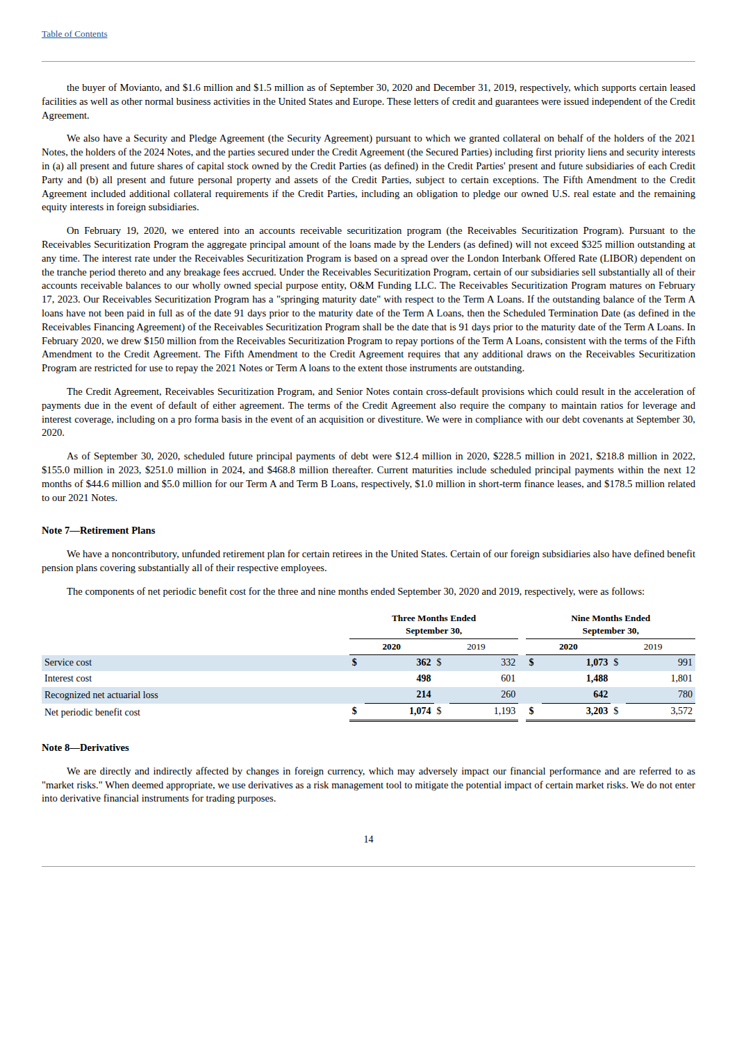Table of Contents
the buyer of Movianto, and $1.6 million and $1.5 million as of September 30, 2020 and December 31, 2019, respectively, which supports certain leased facilities as well as other normal business activities in the United States and Europe. These letters of credit and guarantees were issued independent of the Credit Agreement.
We also have a Security and Pledge Agreement (the Security Agreement) pursuant to which we granted collateral on behalf of the holders of the 2021 Notes, the holders of the 2024 Notes, and the parties secured under the Credit Agreement (the Secured Parties) including first priority liens and security interests in (a) all present and future shares of capital stock owned by the Credit Parties (as defined) in the Credit Parties' present and future subsidiaries of each Credit Party and (b) all present and future personal property and assets of the Credit Parties, subject to certain exceptions. The Fifth Amendment to the Credit Agreement included additional collateral requirements if the Credit Parties, including an obligation to pledge our owned U.S. real estate and the remaining equity interests in foreign subsidiaries.
On February 19, 2020, we entered into an accounts receivable securitization program (the Receivables Securitization Program). Pursuant to the Receivables Securitization Program the aggregate principal amount of the loans made by the Lenders (as defined) will not exceed $325 million outstanding at any time. The interest rate under the Receivables Securitization Program is based on a spread over the London Interbank Offered Rate (LIBOR) dependent on the tranche period thereto and any breakage fees accrued. Under the Receivables Securitization Program, certain of our subsidiaries sell substantially all of their accounts receivable balances to our wholly owned special purpose entity, O&M Funding LLC. The Receivables Securitization Program matures on February 17, 2023. Our Receivables Securitization Program has a "springing maturity date" with respect to the Term A Loans. If the outstanding balance of the Term A loans have not been paid in full as of the date 91 days prior to the maturity date of the Term A Loans, then the Scheduled Termination Date (as defined in the Receivables Financing Agreement) of the Receivables Securitization Program shall be the date that is 91 days prior to the maturity date of the Term A Loans. In February 2020, we drew $150 million from the Receivables Securitization Program to repay portions of the Term A Loans, consistent with the terms of the Fifth Amendment to the Credit Agreement. The Fifth Amendment to the Credit Agreement requires that any additional draws on the Receivables Securitization Program are restricted for use to repay the 2021 Notes or Term A loans to the extent those instruments are outstanding.
The Credit Agreement, Receivables Securitization Program, and Senior Notes contain cross-default provisions which could result in the acceleration of payments due in the event of default of either agreement. The terms of the Credit Agreement also require the company to maintain ratios for leverage and interest coverage, including on a pro forma basis in the event of an acquisition or divestiture. We were in compliance with our debt covenants at September 30, 2020.
As of September 30, 2020, scheduled future principal payments of debt were $12.4 million in 2020, $228.5 million in 2021, $218.8 million in 2022, $155.0 million in 2023, $251.0 million in 2024, and $468.8 million thereafter. Current maturities include scheduled principal payments within the next 12 months of $44.6 million and $5.0 million for our Term A and Term B Loans, respectively, $1.0 million in short-term finance leases, and $178.5 million related to our 2021 Notes.
Note 7—Retirement Plans
We have a noncontributory, unfunded retirement plan for certain retirees in the United States. Certain of our foreign subsidiaries also have defined benefit pension plans covering substantially all of their respective employees.
The components of net periodic benefit cost for the three and nine months ended September 30, 2020 and 2019, respectively, were as follows:
| | Three Months Ended September 30, | | Nine Months Ended September 30, |
| | 2020 | 2019 | | 2020 | 2019 |
| Service cost | $ | 362 | $ | 332 | | $ | 1,073 | $ | 991 |
| Interest cost | | 498 | | 601 | | | 1,488 | | 1,801 |
| Recognized net actuarial loss | | 214 | | 260 | | | 642 | | 780 |
| Net periodic benefit cost | $ | 1,074 | $ | 1,193 | | $ | 3,203 | $ | 3,572 |
Note 8—Derivatives
We are directly and indirectly affected by changes in foreign currency, which may adversely impact our financial performance and are referred to as "market risks." When deemed appropriate, we use derivatives as a risk management tool to mitigate the potential impact of certain market risks. We do not enter into derivative financial instruments for trading purposes.
14